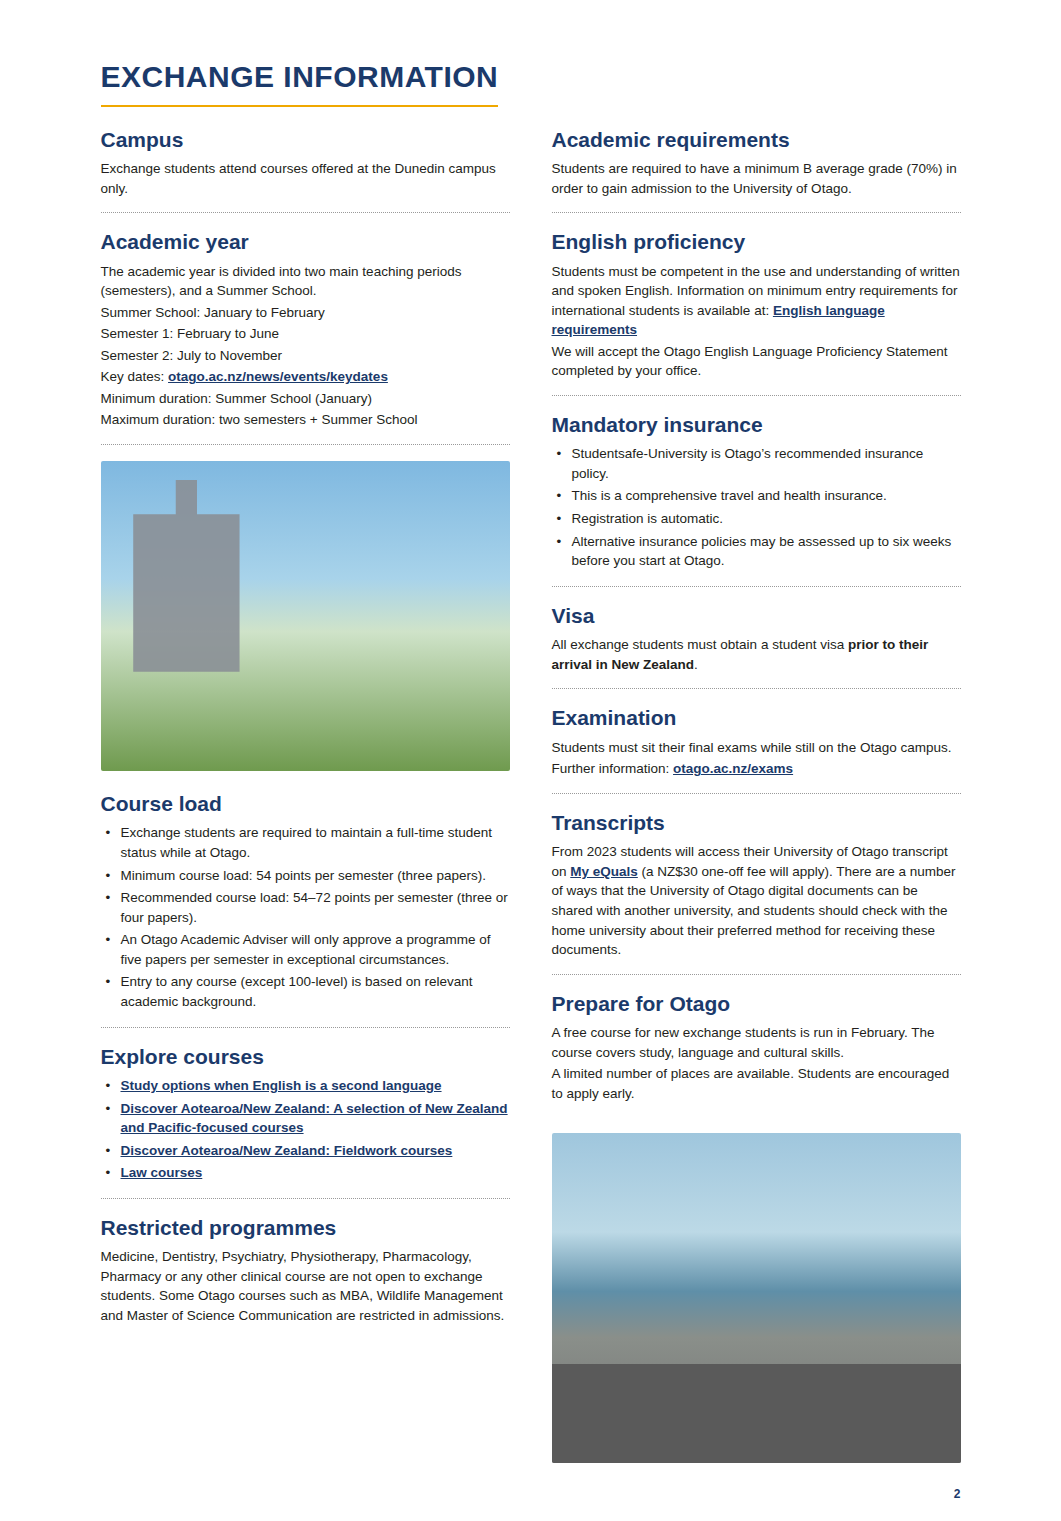EXCHANGE INFORMATION
Campus
Exchange students attend courses offered at the Dunedin campus only.
Academic year
The academic year is divided into two main teaching periods (semesters), and a Summer School.
Summer School: January to February
Semester 1: February to June
Semester 2: July to November
Key dates: otago.ac.nz/news/events/keydates
Minimum duration: Summer School (January)
Maximum duration: two semesters + Summer School
Course load
Exchange students are required to maintain a full-time student status while at Otago.
Minimum course load: 54 points per semester (three papers).
Recommended course load: 54–72 points per semester (three or four papers).
An Otago Academic Adviser will only approve a programme of five papers per semester in exceptional circumstances.
Entry to any course (except 100-level) is based on relevant academic background.
Explore courses
Study options when English is a second language
Discover Aotearoa/New Zealand: A selection of New Zealand and Pacific-focused courses
Discover Aotearoa/New Zealand: Fieldwork courses
Law courses
Restricted programmes
Medicine, Dentistry, Psychiatry, Physiotherapy, Pharmacology, Pharmacy or any other clinical course are not open to exchange students. Some Otago courses such as MBA, Wildlife Management and Master of Science Communication are restricted in admissions.
Academic requirements
Students are required to have a minimum B average grade (70%) in order to gain admission to the University of Otago.
English proficiency
Students must be competent in the use and understanding of written and spoken English. Information on minimum entry requirements for international students is available at: English language requirements
We will accept the Otago English Language Proficiency Statement completed by your office.
Mandatory insurance
Studentsafe-University is Otago’s recommended insurance policy.
This is a comprehensive travel and health insurance.
Registration is automatic.
Alternative insurance policies may be assessed up to six weeks before you start at Otago.
Visa
All exchange students must obtain a student visa prior to their arrival in New Zealand.
Examination
Students must sit their final exams while still on the Otago campus.
Further information: otago.ac.nz/exams
Transcripts
From 2023 students will access their University of Otago transcript on My eQuals (a NZ$30 one-off fee will apply). There are a number of ways that the University of Otago digital documents can be shared with another university, and students should check with the home university about their preferred method for receiving these documents.
Prepare for Otago
A free course for new exchange students is run in February. The course covers study, language and cultural skills.
A limited number of places are available. Students are encouraged to apply early.
2